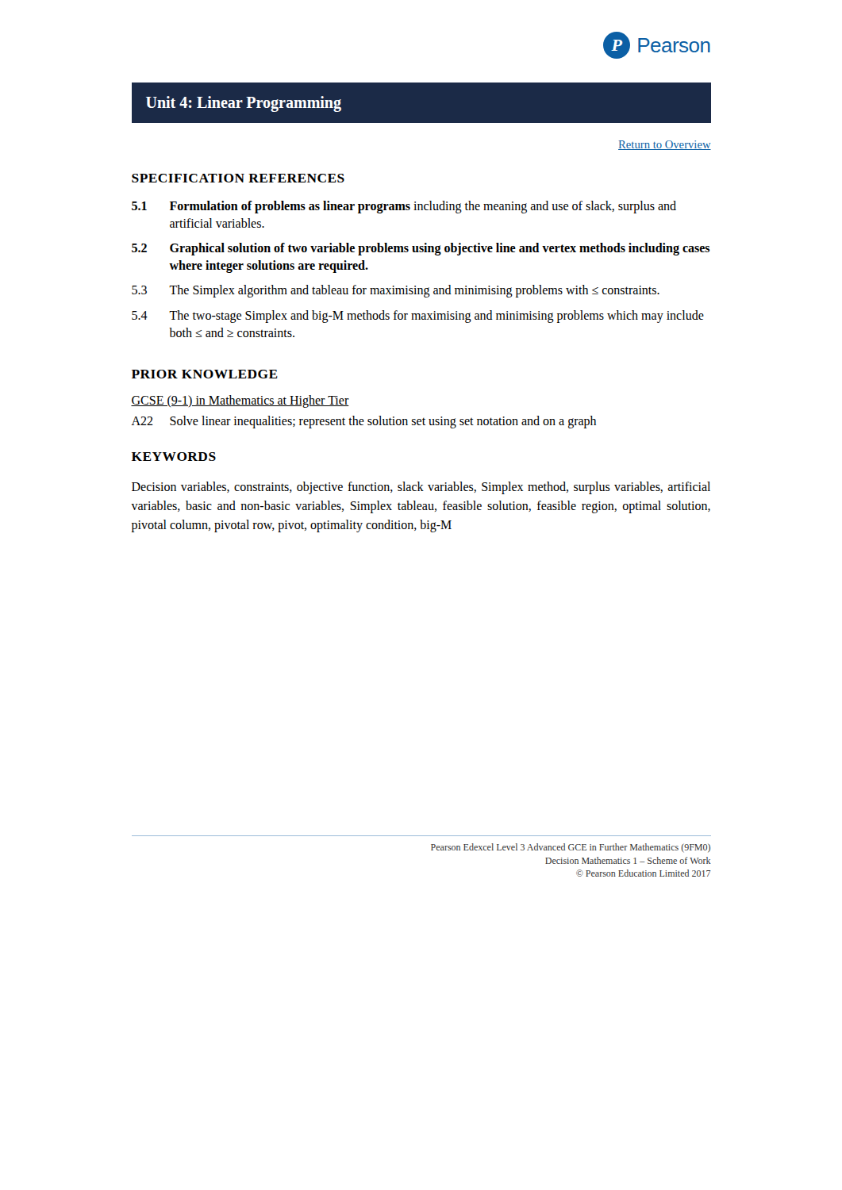P
Pearson
Unit 4: Linear Programming
Return to Overview
SPECIFICATION REFERENCES
| 5.1 | Formulation of problems as linear programs including the meaning and use of slack, surplus and artificial variables. |
| 5.2 | Graphical solution of two variable problems using objective line and vertex methods including cases where integer solutions are required. |
| 5.3 | The Simplex algorithm and tableau for maximising and minimising problems with ≤ constraints. |
| 5.4 | The two-stage Simplex and big-M methods for maximising and minimising problems which may include both ≤ and ≥ constraints. |
PRIOR KNOWLEDGE
GCSE (9-1) in Mathematics at Higher Tier
| A22 | Solve linear inequalities; represent the solution set using set notation and on a graph |
KEYWORDS
Decision variables, constraints, objective function, slack variables, Simplex method, surplus variables, artificial variables, basic and non-basic variables, Simplex tableau, feasible solution, feasible region, optimal solution, pivotal column, pivotal row, pivot, optimality condition, big-M
Pearson Edexcel Level 3 Advanced GCE in Further Mathematics (9FM0)
Decision Mathematics 1 – Scheme of Work
© Pearson Education Limited 2017